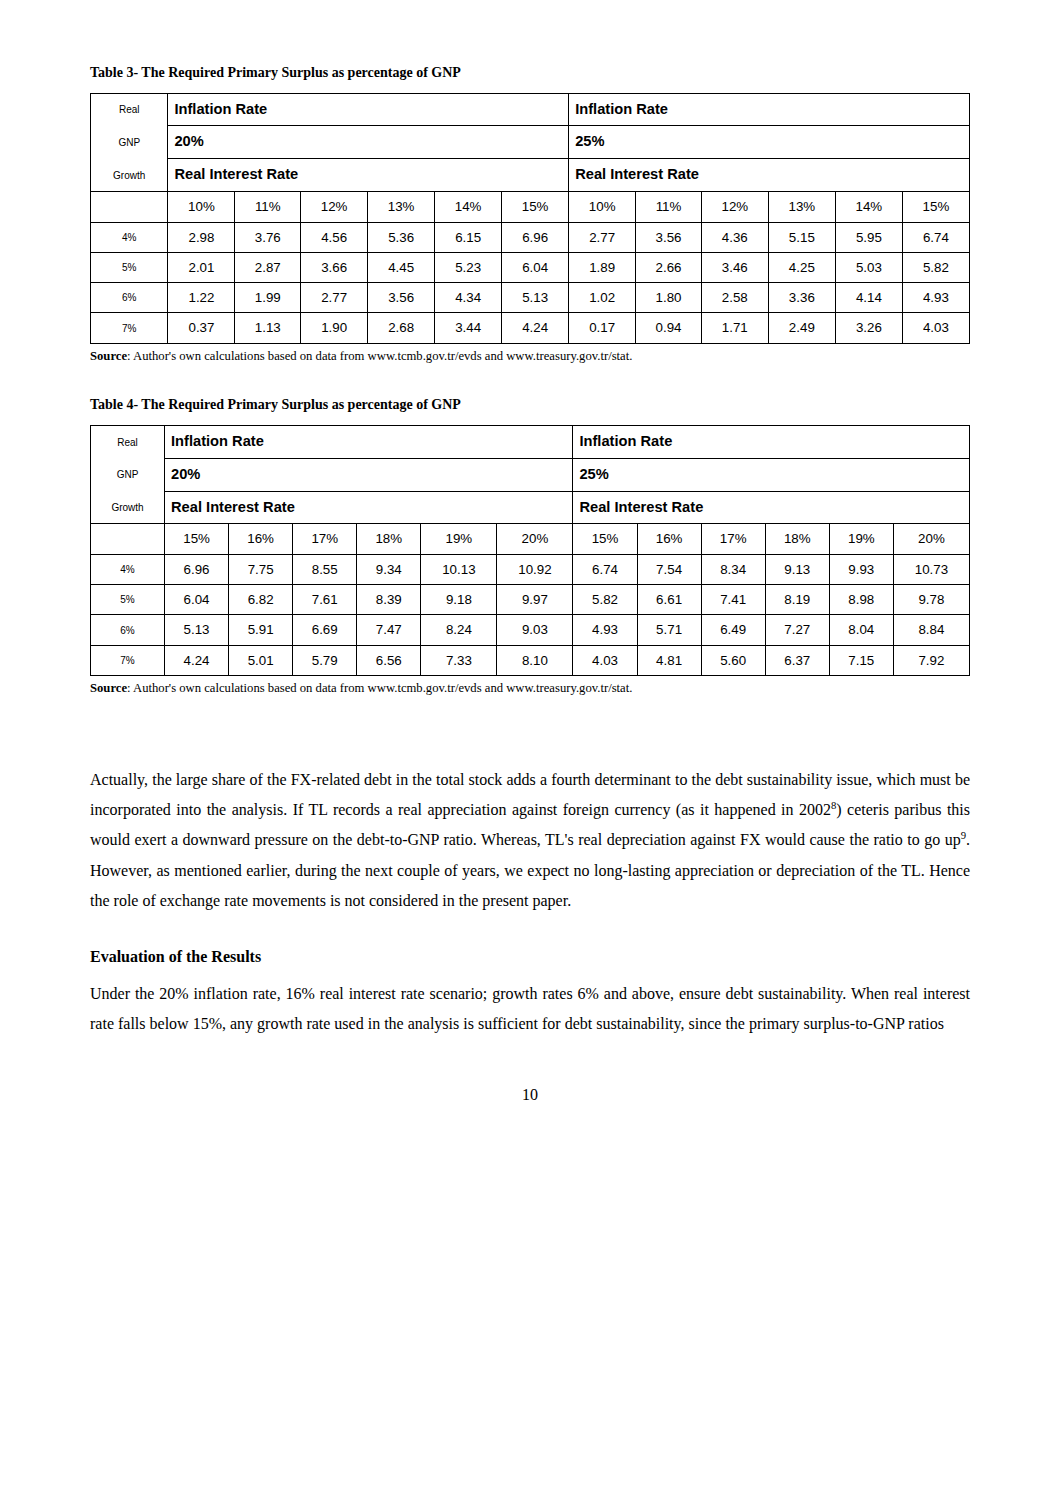Table 3- The Required Primary Surplus as percentage of GNP
| Real | Inflation Rate | Inflation Rate |
| GNP | 20% | 25% |
| Growth | Real Interest Rate | Real Interest Rate |
| | 10% | 11% | 12% | 13% | 14% | 15% | 10% | 11% | 12% | 13% | 14% | 15% |
| 4% | 2.98 | 3.76 | 4.56 | 5.36 | 6.15 | 6.96 | 2.77 | 3.56 | 4.36 | 5.15 | 5.95 | 6.74 |
| 5% | 2.01 | 2.87 | 3.66 | 4.45 | 5.23 | 6.04 | 1.89 | 2.66 | 3.46 | 4.25 | 5.03 | 5.82 |
| 6% | 1.22 | 1.99 | 2.77 | 3.56 | 4.34 | 5.13 | 1.02 | 1.80 | 2.58 | 3.36 | 4.14 | 4.93 |
| 7% | 0.37 | 1.13 | 1.90 | 2.68 | 3.44 | 4.24 | 0.17 | 0.94 | 1.71 | 2.49 | 3.26 | 4.03 |
Source: Author's own calculations based on data from www.tcmb.gov.tr/evds and www.treasury.gov.tr/stat.
Table 4- The Required Primary Surplus as percentage of GNP
| Real | Inflation Rate | Inflation Rate |
| GNP | 20% | 25% |
| Growth | Real Interest Rate | Real Interest Rate |
| | 15% | 16% | 17% | 18% | 19% | 20% | 15% | 16% | 17% | 18% | 19% | 20% |
| 4% | 6.96 | 7.75 | 8.55 | 9.34 | 10.13 | 10.92 | 6.74 | 7.54 | 8.34 | 9.13 | 9.93 | 10.73 |
| 5% | 6.04 | 6.82 | 7.61 | 8.39 | 9.18 | 9.97 | 5.82 | 6.61 | 7.41 | 8.19 | 8.98 | 9.78 |
| 6% | 5.13 | 5.91 | 6.69 | 7.47 | 8.24 | 9.03 | 4.93 | 5.71 | 6.49 | 7.27 | 8.04 | 8.84 |
| 7% | 4.24 | 5.01 | 5.79 | 6.56 | 7.33 | 8.10 | 4.03 | 4.81 | 5.60 | 6.37 | 7.15 | 7.92 |
Source: Author's own calculations based on data from www.tcmb.gov.tr/evds and www.treasury.gov.tr/stat.
Actually, the large share of the FX-related debt in the total stock adds a fourth determinant to the debt sustainability issue, which must be incorporated into the analysis. If TL records a real appreciation against foreign currency (as it happened in 20028) ceteris paribus this would exert a downward pressure on the debt-to-GNP ratio. Whereas, TL's real depreciation against FX would cause the ratio to go up9. However, as mentioned earlier, during the next couple of years, we expect no long-lasting appreciation or depreciation of the TL. Hence the role of exchange rate movements is not considered in the present paper.
Evaluation of the Results
Under the 20% inflation rate, 16% real interest rate scenario; growth rates 6% and above, ensure debt sustainability. When real interest rate falls below 15%, any growth rate used in the analysis is sufficient for debt sustainability, since the primary surplus-to-GNP ratios
10